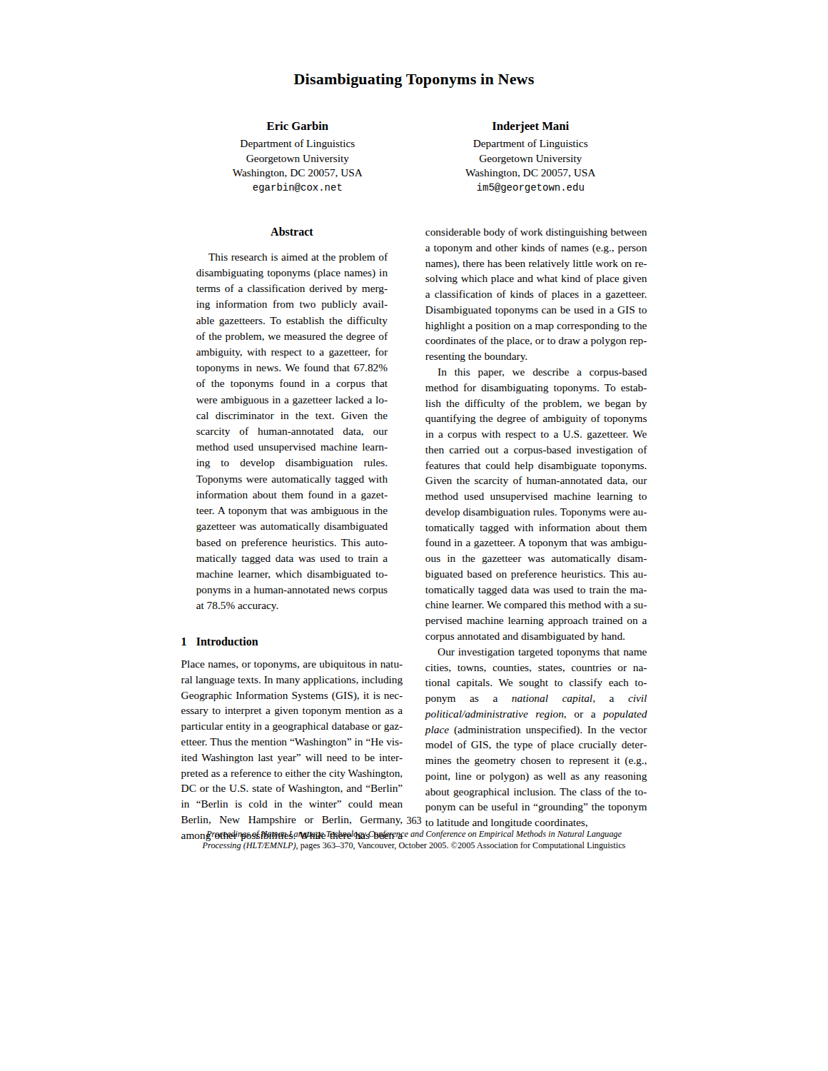Disambiguating Toponyms in News
| Eric Garbin Department of Linguistics Georgetown University Washington, DC 20057, USA egarbin@cox.net | Inderjeet Mani Department of Linguistics Georgetown University Washington, DC 20057, USA im5@georgetown.edu |
Abstract
This research is aimed at the problem of disambiguating toponyms (place names) in terms of a classification derived by merging information from two publicly available gazetteers. To establish the difficulty of the problem, we measured the degree of ambiguity, with respect to a gazetteer, for toponyms in news. We found that 67.82% of the toponyms found in a corpus that were ambiguous in a gazetteer lacked a local discriminator in the text. Given the scarcity of human-annotated data, our method used unsupervised machine learning to develop disambiguation rules. Toponyms were automatically tagged with information about them found in a gazetteer. A toponym that was ambiguous in the gazetteer was automatically disambiguated based on preference heuristics. This automatically tagged data was used to train a machine learner, which disambiguated toponyms in a human-annotated news corpus at 78.5% accuracy.
1 Introduction
Place names, or toponyms, are ubiquitous in natural language texts. In many applications, including Geographic Information Systems (GIS), it is necessary to interpret a given toponym mention as a particular entity in a geographical database or gazetteer. Thus the mention “Washington” in “He visited Washington last year” will need to be interpreted as a reference to either the city Washington, DC or the U.S. state of Washington, and “Berlin” in “Berlin is cold in the winter” could mean Berlin, New Hampshire or Berlin, Germany, among other possibilities. While there has been a considerable body of work distinguishing between a toponym and other kinds of names (e.g., person names), there has been relatively little work on resolving which place and what kind of place given a classification of kinds of places in a gazetteer. Disambiguated toponyms can be used in a GIS to highlight a position on a map corresponding to the coordinates of the place, or to draw a polygon representing the boundary.
In this paper, we describe a corpus-based method for disambiguating toponyms. To establish the difficulty of the problem, we began by quantifying the degree of ambiguity of toponyms in a corpus with respect to a U.S. gazetteer. We then carried out a corpus-based investigation of features that could help disambiguate toponyms. Given the scarcity of human-annotated data, our method used unsupervised machine learning to develop disambiguation rules. Toponyms were automatically tagged with information about them found in a gazetteer. A toponym that was ambiguous in the gazetteer was automatically disambiguated based on preference heuristics. This automatically tagged data was used to train the machine learner. We compared this method with a supervised machine learning approach trained on a corpus annotated and disambiguated by hand.
Our investigation targeted toponyms that name cities, towns, counties, states, countries or national capitals. We sought to classify each toponym as a national capital, a civil political/administrative region, or a populated place (administration unspecified). In the vector model of GIS, the type of place crucially determines the geometry chosen to represent it (e.g., point, line or polygon) as well as any reasoning about geographical inclusion. The class of the toponym can be useful in “grounding” the toponym to latitude and longitude coordinates,
363
Proceedings of Human Language Technology Conference and Conference on Empirical Methods in Natural Language
Processing (HLT/EMNLP), pages 363–370, Vancouver, October 2005. ©2005 Association for Computational Linguistics